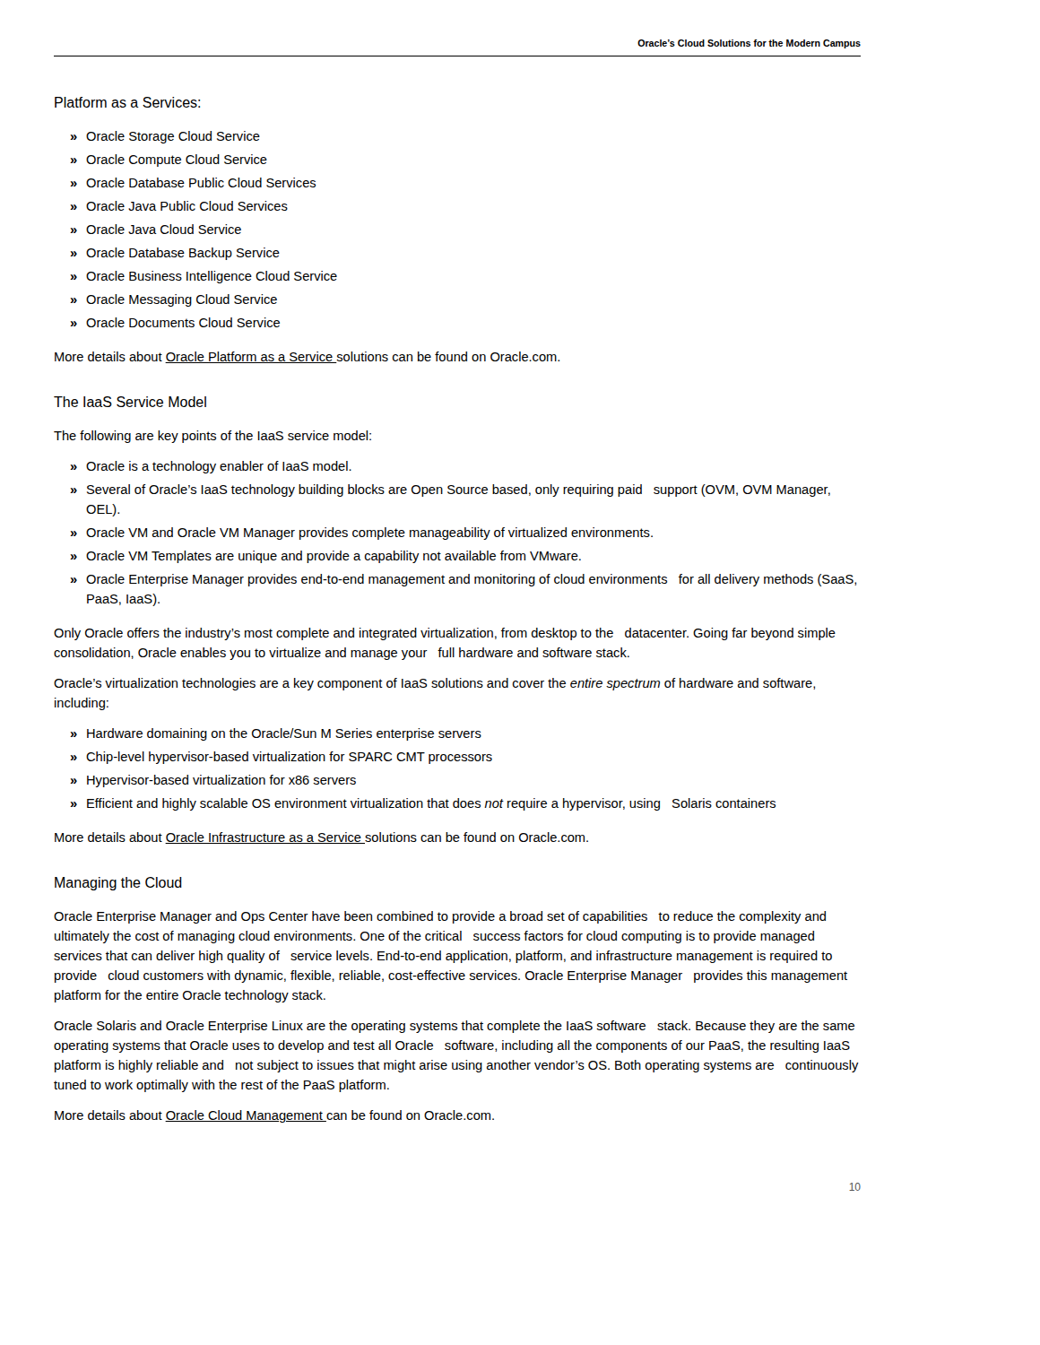Oracle’s Cloud Solutions for the Modern Campus
Platform as a Services:
Oracle Storage Cloud Service
Oracle Compute Cloud Service
Oracle Database Public Cloud Services
Oracle Java Public Cloud Services
Oracle Java Cloud Service
Oracle Database Backup Service
Oracle Business Intelligence Cloud Service
Oracle Messaging Cloud Service
Oracle Documents Cloud Service
More details about Oracle Platform as a Service solutions can be found on Oracle.com.
The IaaS Service Model
The following are key points of the IaaS service model:
Oracle is a technology enabler of IaaS model.
Several of Oracle’s IaaS technology building blocks are Open Source based, only requiring paid support (OVM, OVM Manager, OEL).
Oracle VM and Oracle VM Manager provides complete manageability of virtualized environments.
Oracle VM Templates are unique and provide a capability not available from VMware.
Oracle Enterprise Manager provides end-to-end management and monitoring of cloud environments for all delivery methods (SaaS, PaaS, IaaS).
Only Oracle offers the industry’s most complete and integrated virtualization, from desktop to the datacenter. Going far beyond simple consolidation, Oracle enables you to virtualize and manage your full hardware and software stack.
Oracle’s virtualization technologies are a key component of IaaS solutions and cover the entire spectrum of hardware and software, including:
Hardware domaining on the Oracle/Sun M Series enterprise servers
Chip-level hypervisor-based virtualization for SPARC CMT processors
Hypervisor-based virtualization for x86 servers
Efficient and highly scalable OS environment virtualization that does not require a hypervisor, using Solaris containers
More details about Oracle Infrastructure as a Service solutions can be found on Oracle.com.
Managing the Cloud
Oracle Enterprise Manager and Ops Center have been combined to provide a broad set of capabilities to reduce the complexity and ultimately the cost of managing cloud environments. One of the critical success factors for cloud computing is to provide managed services that can deliver high quality of service levels. End-to-end application, platform, and infrastructure management is required to provide cloud customers with dynamic, flexible, reliable, cost-effective services. Oracle Enterprise Manager provides this management platform for the entire Oracle technology stack.
Oracle Solaris and Oracle Enterprise Linux are the operating systems that complete the IaaS software stack. Because they are the same operating systems that Oracle uses to develop and test all Oracle software, including all the components of our PaaS, the resulting IaaS platform is highly reliable and not subject to issues that might arise using another vendor’s OS. Both operating systems are continuously tuned to work optimally with the rest of the PaaS platform.
More details about Oracle Cloud Management can be found on Oracle.com.
10